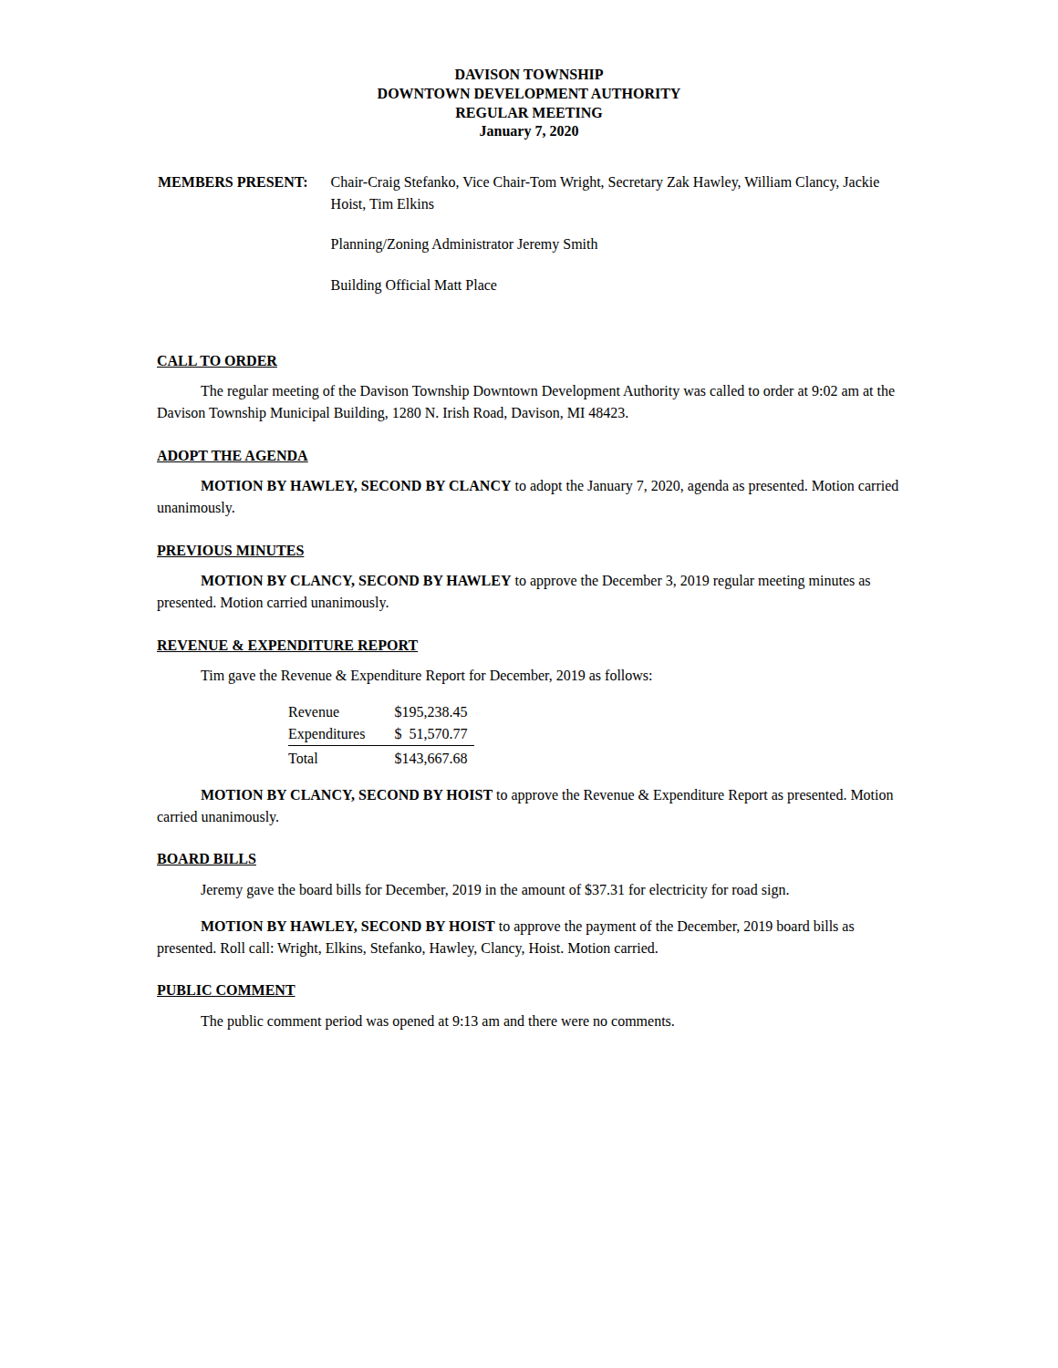DAVISON TOWNSHIP
DOWNTOWN DEVELOPMENT AUTHORITY
REGULAR MEETING
January 7, 2020
| MEMBERS PRESENT: | Chair-Craig Stefanko, Vice Chair-Tom Wright, Secretary Zak Hawley, William Clancy, Jackie Hoist, Tim Elkins |
| | Planning/Zoning Administrator Jeremy Smith |
| | Building Official Matt Place |
CALL TO ORDER
The regular meeting of the Davison Township Downtown Development Authority was called to order at 9:02 am at the Davison Township Municipal Building, 1280 N. Irish Road, Davison, MI 48423.
ADOPT THE AGENDA
MOTION BY HAWLEY, SECOND BY CLANCY to adopt the January 7, 2020, agenda as presented. Motion carried unanimously.
PREVIOUS MINUTES
MOTION BY CLANCY, SECOND BY HAWLEY to approve the December 3, 2019 regular meeting minutes as presented. Motion carried unanimously.
REVENUE & EXPENDITURE REPORT
Tim gave the Revenue & Expenditure Report for December, 2019 as follows:
| Revenue | $195,238.45 |
| Expenditures | $ 51,570.77 |
| Total | $143,667.68 |
MOTION BY CLANCY, SECOND BY HOIST to approve the Revenue & Expenditure Report as presented. Motion carried unanimously.
BOARD BILLS
Jeremy gave the board bills for December, 2019 in the amount of $37.31 for electricity for road sign.
MOTION BY HAWLEY, SECOND BY HOIST to approve the payment of the December, 2019 board bills as presented. Roll call: Wright, Elkins, Stefanko, Hawley, Clancy, Hoist. Motion carried.
PUBLIC COMMENT
The public comment period was opened at 9:13 am and there were no comments.